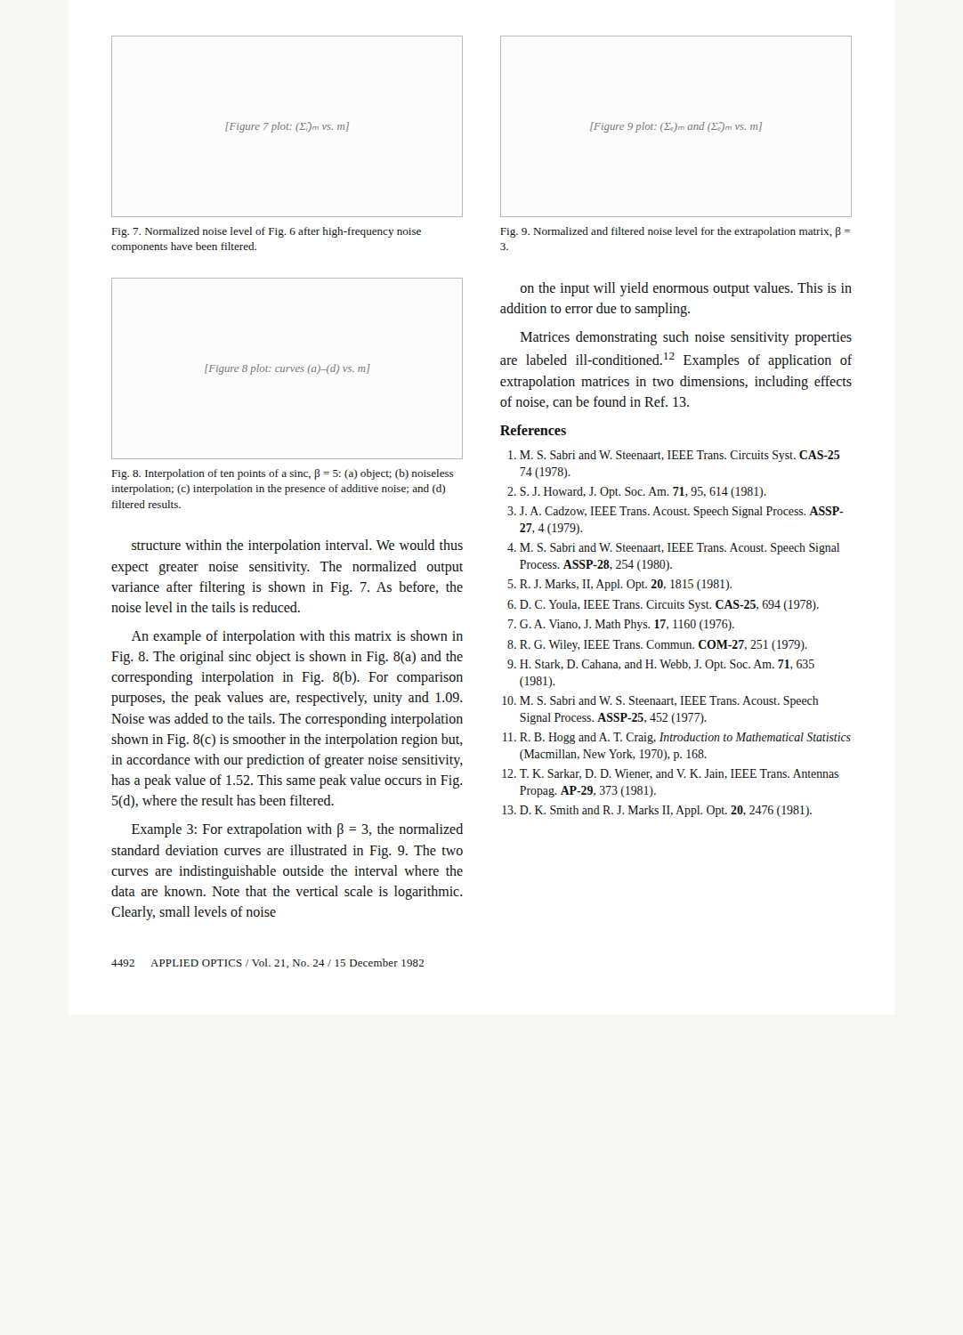[Figure 7 plot: (Σ̂ᵢ)ₘ vs. m]
Fig. 7. Normalized noise level of Fig. 6 after high-frequency noise components have been filtered.
[Figure 8 plot: curves (a)–(d) vs. m]
Fig. 8. Interpolation of ten points of a sinc, β = 5: (a) object; (b) noiseless interpolation; (c) interpolation in the presence of additive noise; and (d) filtered results.
structure within the interpolation interval. We would thus expect greater noise sensitivity. The normalized output variance after filtering is shown in Fig. 7. As before, the noise level in the tails is reduced.
An example of interpolation with this matrix is shown in Fig. 8. The original sinc object is shown in Fig. 8(a) and the corresponding interpolation in Fig. 8(b). For comparison purposes, the peak values are, respectively, unity and 1.09. Noise was added to the tails. The corresponding interpolation shown in Fig. 8(c) is smoother in the interpolation region but, in accordance with our prediction of greater noise sensitivity, has a peak value of 1.52. This same peak value occurs in Fig. 5(d), where the result has been filtered.
Example 3: For extrapolation with β = 3, the normalized standard deviation curves are illustrated in Fig. 9. The two curves are indistinguishable outside the interval where the data are known. Note that the vertical scale is logarithmic. Clearly, small levels of noise
[Figure 9 plot: (Σₑ)ₘ and (Σ̂ₑ)ₘ vs. m]
Fig. 9. Normalized and filtered noise level for the extrapolation matrix, β = 3.
on the input will yield enormous output values. This is in addition to error due to sampling.
Matrices demonstrating such noise sensitivity properties are labeled ill-conditioned.12 Examples of application of extrapolation matrices in two dimensions, including effects of noise, can be found in Ref. 13.
References
M. S. Sabri and W. Steenaart, IEEE Trans. Circuits Syst. CAS-25 74 (1978).
S. J. Howard, J. Opt. Soc. Am. 71, 95, 614 (1981).
J. A. Cadzow, IEEE Trans. Acoust. Speech Signal Process. ASSP-27, 4 (1979).
M. S. Sabri and W. Steenaart, IEEE Trans. Acoust. Speech Signal Process. ASSP-28, 254 (1980).
R. J. Marks, II, Appl. Opt. 20, 1815 (1981).
D. C. Youla, IEEE Trans. Circuits Syst. CAS-25, 694 (1978).
G. A. Viano, J. Math Phys. 17, 1160 (1976).
R. G. Wiley, IEEE Trans. Commun. COM-27, 251 (1979).
H. Stark, D. Cahana, and H. Webb, J. Opt. Soc. Am. 71, 635 (1981).
M. S. Sabri and W. S. Steenaart, IEEE Trans. Acoust. Speech Signal Process. ASSP-25, 452 (1977).
R. B. Hogg and A. T. Craig, Introduction to Mathematical Statistics (Macmillan, New York, 1970), p. 168.
T. K. Sarkar, D. D. Wiener, and V. K. Jain, IEEE Trans. Antennas Propag. AP-29, 373 (1981).
D. K. Smith and R. J. Marks II, Appl. Opt. 20, 2476 (1981).
4492 APPLIED OPTICS / Vol. 21, No. 24 / 15 December 1982